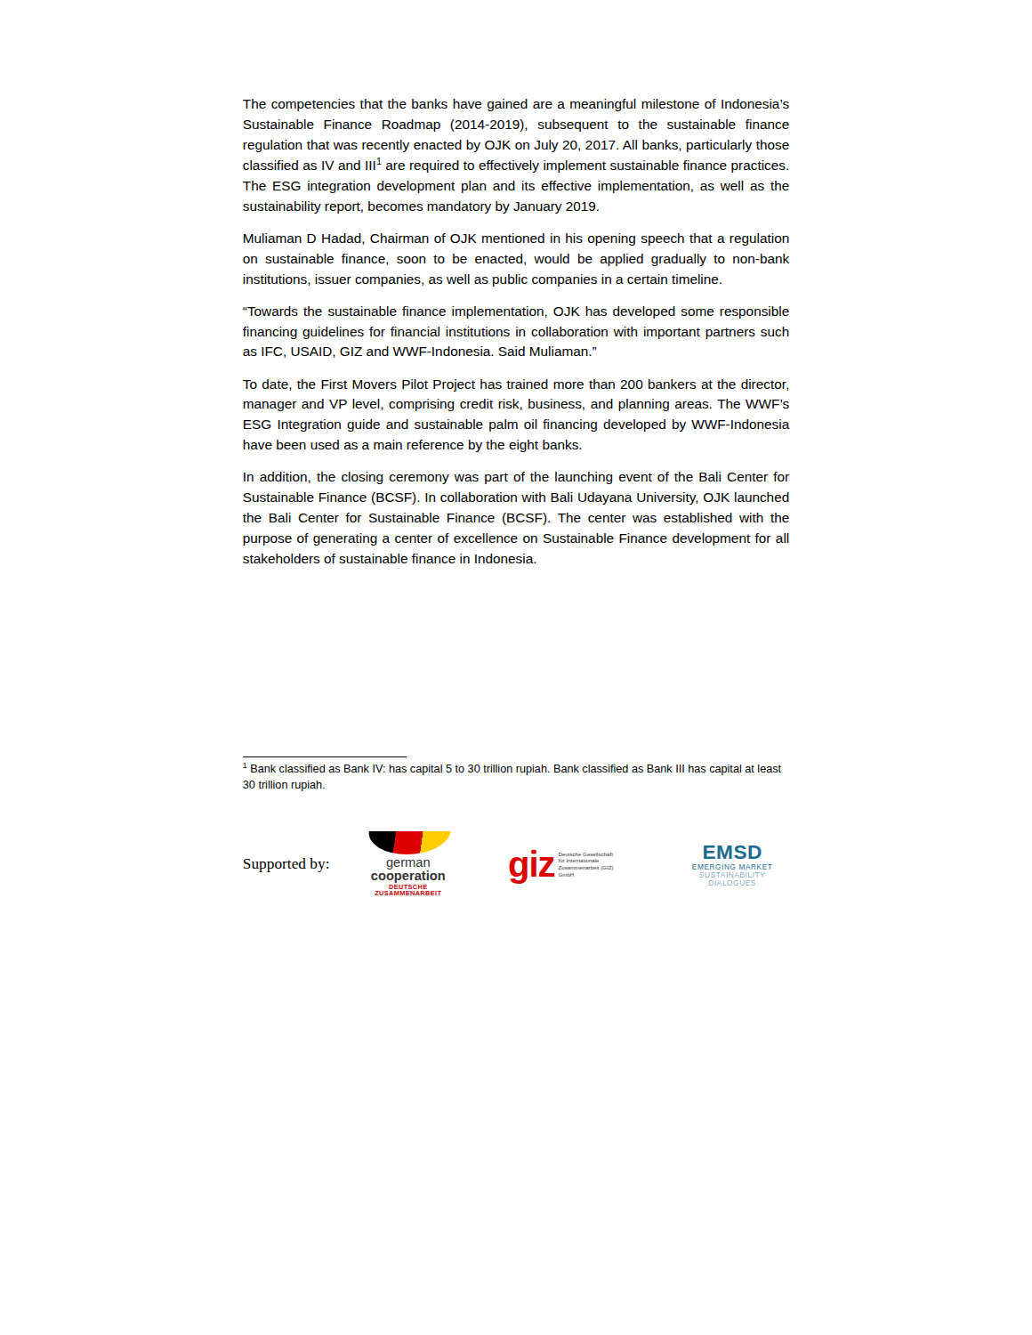The competencies that the banks have gained are a meaningful milestone of Indonesia’s Sustainable Finance Roadmap (2014-2019), subsequent to the sustainable finance regulation that was recently enacted by OJK on July 20, 2017. All banks, particularly those classified as IV and III1 are required to effectively implement sustainable finance practices. The ESG integration development plan and its effective implementation, as well as the sustainability report, becomes mandatory by January 2019.
Muliaman D Hadad, Chairman of OJK mentioned in his opening speech that a regulation on sustainable finance, soon to be enacted, would be applied gradually to non-bank institutions, issuer companies, as well as public companies in a certain timeline.
“Towards the sustainable finance implementation, OJK has developed some responsible financing guidelines for financial institutions in collaboration with important partners such as IFC, USAID, GIZ and WWF-Indonesia. Said Muliaman.”
To date, the First Movers Pilot Project has trained more than 200 bankers at the director, manager and VP level, comprising credit risk, business, and planning areas. The WWF’s ESG Integration guide and sustainable palm oil financing developed by WWF-Indonesia have been used as a main reference by the eight banks.
In addition, the closing ceremony was part of the launching event of the Bali Center for Sustainable Finance (BCSF). In collaboration with Bali Udayana University, OJK launched the Bali Center for Sustainable Finance (BCSF). The center was established with the purpose of generating a center of excellence on Sustainable Finance development for all stakeholders of sustainable finance in Indonesia.
1 Bank classified as Bank IV: has capital 5 to 30 trillion rupiah. Bank classified as Bank III has capital at least 30 trillion rupiah.
Supported by:
german
cooperation
DEUTSCHE ZUSAMMENARBEIT
giz
Deutsche Gesellschaft
für Internationale
Zusammenarbeit (GIZ) GmbH
EMSD
EMERGING MARKET
SUSTAINABILITY DIALOGUES